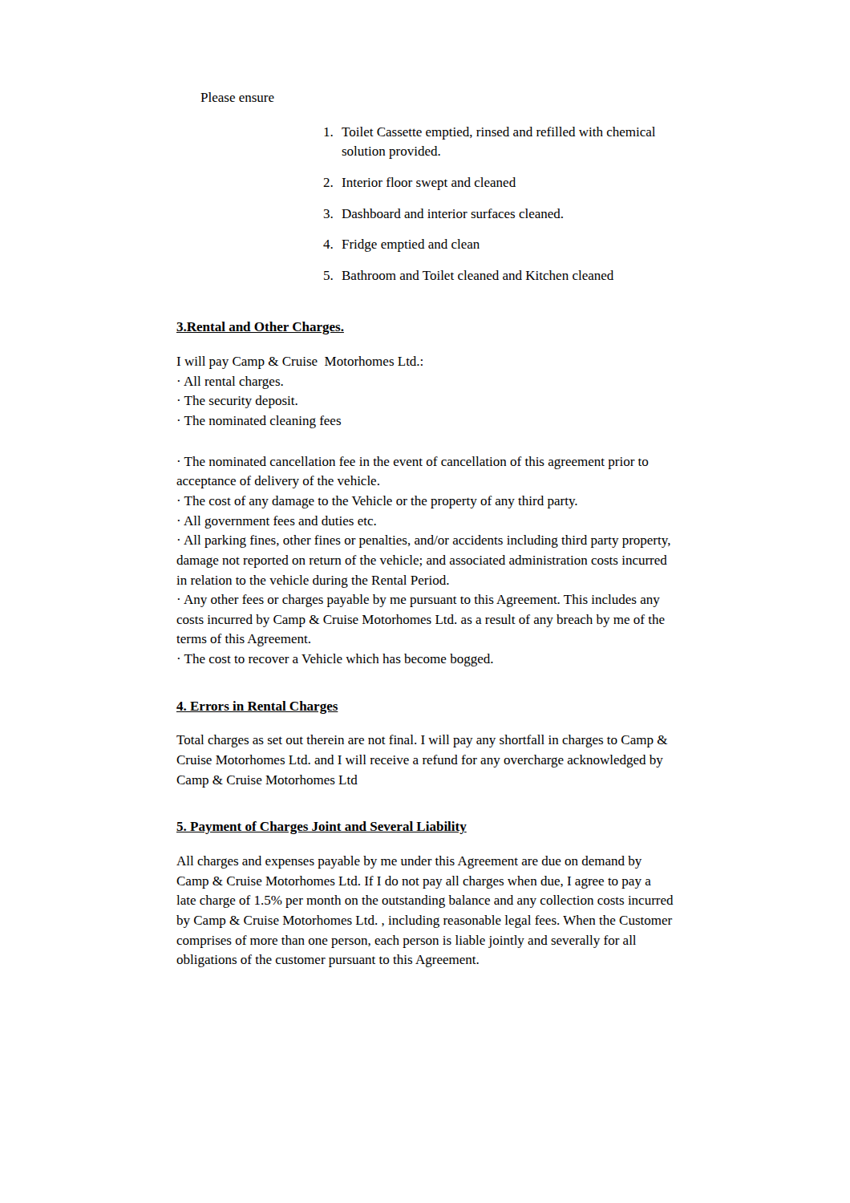Please ensure
Toilet Cassette emptied, rinsed and refilled with chemical solution provided.
Interior floor swept and cleaned
Dashboard and interior surfaces cleaned.
Fridge emptied and clean
Bathroom and Toilet cleaned and Kitchen cleaned
3.Rental and Other Charges.
I will pay Camp & Cruise Motorhomes Ltd.:
· All rental charges.
· The security deposit.
· The nominated cleaning fees
· The nominated cancellation fee in the event of cancellation of this agreement prior to acceptance of delivery of the vehicle.
· The cost of any damage to the Vehicle or the property of any third party.
· All government fees and duties etc.
· All parking fines, other fines or penalties, and/or accidents including third party property, damage not reported on return of the vehicle; and associated administration costs incurred in relation to the vehicle during the Rental Period.
· Any other fees or charges payable by me pursuant to this Agreement. This includes any costs incurred by Camp & Cruise Motorhomes Ltd. as a result of any breach by me of the terms of this Agreement.
· The cost to recover a Vehicle which has become bogged.
4. Errors in Rental Charges
Total charges as set out therein are not final. I will pay any shortfall in charges to Camp & Cruise Motorhomes Ltd. and I will receive a refund for any overcharge acknowledged by Camp & Cruise Motorhomes Ltd
5. Payment of Charges Joint and Several Liability
All charges and expenses payable by me under this Agreement are due on demand by Camp & Cruise Motorhomes Ltd. If I do not pay all charges when due, I agree to pay a late charge of 1.5% per month on the outstanding balance and any collection costs incurred by Camp & Cruise Motorhomes Ltd. , including reasonable legal fees. When the Customer comprises of more than one person, each person is liable jointly and severally for all obligations of the customer pursuant to this Agreement.